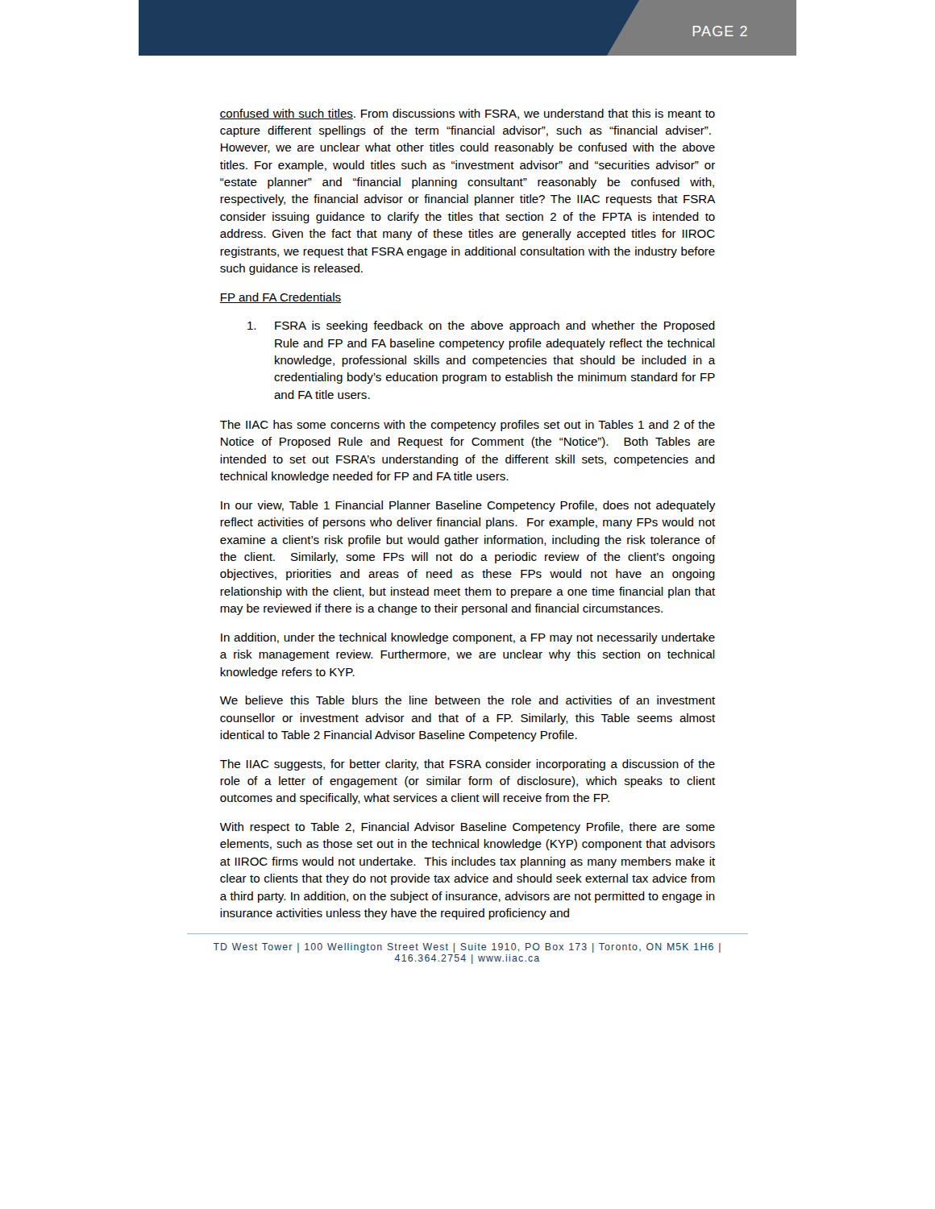PAGE 2
confused with such titles. From discussions with FSRA, we understand that this is meant to capture different spellings of the term “financial advisor”, such as “financial adviser”. However, we are unclear what other titles could reasonably be confused with the above titles. For example, would titles such as “investment advisor” and “securities advisor” or “estate planner” and “financial planning consultant” reasonably be confused with, respectively, the financial advisor or financial planner title? The IIAC requests that FSRA consider issuing guidance to clarify the titles that section 2 of the FPTA is intended to address. Given the fact that many of these titles are generally accepted titles for IIROC registrants, we request that FSRA engage in additional consultation with the industry before such guidance is released.
FP and FA Credentials
FSRA is seeking feedback on the above approach and whether the Proposed Rule and FP and FA baseline competency profile adequately reflect the technical knowledge, professional skills and competencies that should be included in a credentialing body’s education program to establish the minimum standard for FP and FA title users.
The IIAC has some concerns with the competency profiles set out in Tables 1 and 2 of the Notice of Proposed Rule and Request for Comment (the “Notice”). Both Tables are intended to set out FSRA’s understanding of the different skill sets, competencies and technical knowledge needed for FP and FA title users.
In our view, Table 1 Financial Planner Baseline Competency Profile, does not adequately reflect activities of persons who deliver financial plans. For example, many FPs would not examine a client’s risk profile but would gather information, including the risk tolerance of the client. Similarly, some FPs will not do a periodic review of the client’s ongoing objectives, priorities and areas of need as these FPs would not have an ongoing relationship with the client, but instead meet them to prepare a one time financial plan that may be reviewed if there is a change to their personal and financial circumstances.
In addition, under the technical knowledge component, a FP may not necessarily undertake a risk management review. Furthermore, we are unclear why this section on technical knowledge refers to KYP.
We believe this Table blurs the line between the role and activities of an investment counsellor or investment advisor and that of a FP. Similarly, this Table seems almost identical to Table 2 Financial Advisor Baseline Competency Profile.
The IIAC suggests, for better clarity, that FSRA consider incorporating a discussion of the role of a letter of engagement (or similar form of disclosure), which speaks to client outcomes and specifically, what services a client will receive from the FP.
With respect to Table 2, Financial Advisor Baseline Competency Profile, there are some elements, such as those set out in the technical knowledge (KYP) component that advisors at IIROC firms would not undertake. This includes tax planning as many members make it clear to clients that they do not provide tax advice and should seek external tax advice from a third party. In addition, on the subject of insurance, advisors are not permitted to engage in insurance activities unless they have the required proficiency and
TD West Tower | 100 Wellington Street West | Suite 1910, PO Box 173 | Toronto, ON M5K 1H6 | 416.364.2754 | www.iiac.ca